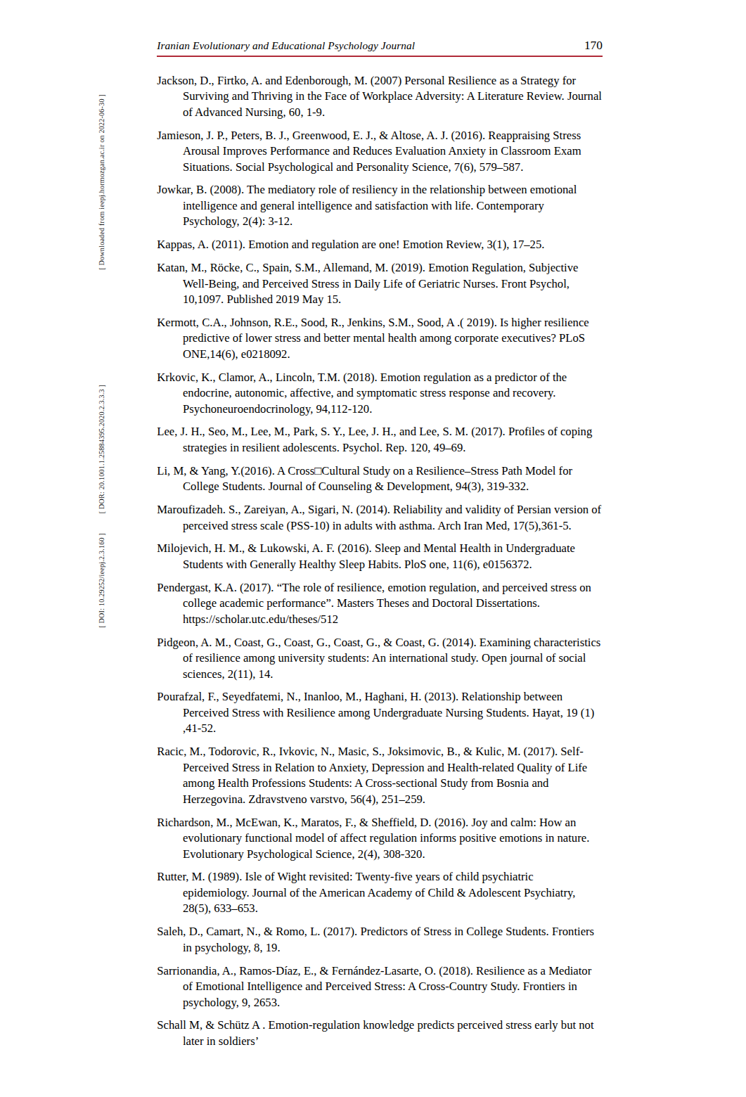[ Downloaded from ieepj.hormozgan.ac.ir on 2022-06-30 ]
[ DOR: 20.1001.1.25884395.2020.2.3.3.3 ]
[ DOI: 10.29252/ieepj.2.3.160 ]
Iranian Evolutionary and Educational Psychology Journal
170
Jackson, D., Firtko, A. and Edenborough, M. (2007) Personal Resilience as a Strategy for Surviving and Thriving in the Face of Workplace Adversity: A Literature Review. Journal of Advanced Nursing, 60, 1-9.
Jamieson, J. P., Peters, B. J., Greenwood, E. J., & Altose, A. J. (2016). Reappraising Stress Arousal Improves Performance and Reduces Evaluation Anxiety in Classroom Exam Situations. Social Psychological and Personality Science, 7(6), 579–587.
Jowkar, B. (2008). The mediatory role of resiliency in the relationship between emotional intelligence and general intelligence and satisfaction with life. Contemporary Psychology, 2(4): 3-12.
Kappas, A. (2011). Emotion and regulation are one! Emotion Review, 3(1), 17–25.
Katan, M., Röcke, C., Spain, S.M., Allemand, M. (2019). Emotion Regulation, Subjective Well-Being, and Perceived Stress in Daily Life of Geriatric Nurses. Front Psychol, 10,1097. Published 2019 May 15.
Kermott, C.A., Johnson, R.E., Sood, R., Jenkins, S.M., Sood, A .( 2019). Is higher resilience predictive of lower stress and better mental health among corporate executives? PLoS ONE,14(6), e0218092.
Krkovic, K., Clamor, A., Lincoln, T.M. (2018). Emotion regulation as a predictor of the endocrine, autonomic, affective, and symptomatic stress response and recovery. Psychoneuroendocrinology, 94,112-120.
Lee, J. H., Seo, M., Lee, M., Park, S. Y., Lee, J. H., and Lee, S. M. (2017). Profiles of coping strategies in resilient adolescents. Psychol. Rep. 120, 49–69.
Li, M, & Yang, Y.(2016). A Cross□Cultural Study on a Resilience–Stress Path Model for College Students. Journal of Counseling & Development, 94(3), 319-332.
Maroufizadeh. S., Zareiyan, A., Sigari, N. (2014). Reliability and validity of Persian version of perceived stress scale (PSS-10) in adults with asthma. Arch Iran Med, 17(5),361-5.
Milojevich, H. M., & Lukowski, A. F. (2016). Sleep and Mental Health in Undergraduate Students with Generally Healthy Sleep Habits. PloS one, 11(6), e0156372.
Pendergast, K.A. (2017). “The role of resilience, emotion regulation, and perceived stress on college academic performance”. Masters Theses and Doctoral Dissertations. https://scholar.utc.edu/theses/512
Pidgeon, A. M., Coast, G., Coast, G., Coast, G., & Coast, G. (2014). Examining characteristics of resilience among university students: An international study. Open journal of social sciences, 2(11), 14.
Pourafzal, F., Seyedfatemi, N., Inanloo, M., Haghani, H. (2013). Relationship between Perceived Stress with Resilience among Undergraduate Nursing Students. Hayat, 19 (1) ,41-52.
Racic, M., Todorovic, R., Ivkovic, N., Masic, S., Joksimovic, B., & Kulic, M. (2017). Self- Perceived Stress in Relation to Anxiety, Depression and Health-related Quality of Life among Health Professions Students: A Cross-sectional Study from Bosnia and Herzegovina. Zdravstveno varstvo, 56(4), 251–259.
Richardson, M., McEwan, K., Maratos, F., & Sheffield, D. (2016). Joy and calm: How an evolutionary functional model of affect regulation informs positive emotions in nature. Evolutionary Psychological Science, 2(4), 308-320.
Rutter, M. (1989). Isle of Wight revisited: Twenty-five years of child psychiatric epidemiology. Journal of the American Academy of Child & Adolescent Psychiatry, 28(5), 633–653.
Saleh, D., Camart, N., & Romo, L. (2017). Predictors of Stress in College Students. Frontiers in psychology, 8, 19.
Sarrionandia, A., Ramos-Díaz, E., & Fernández-Lasarte, O. (2018). Resilience as a Mediator of Emotional Intelligence and Perceived Stress: A Cross-Country Study. Frontiers in psychology, 9, 2653.
Schall M, & Schütz A . Emotion-regulation knowledge predicts perceived stress early but not later in soldiers’